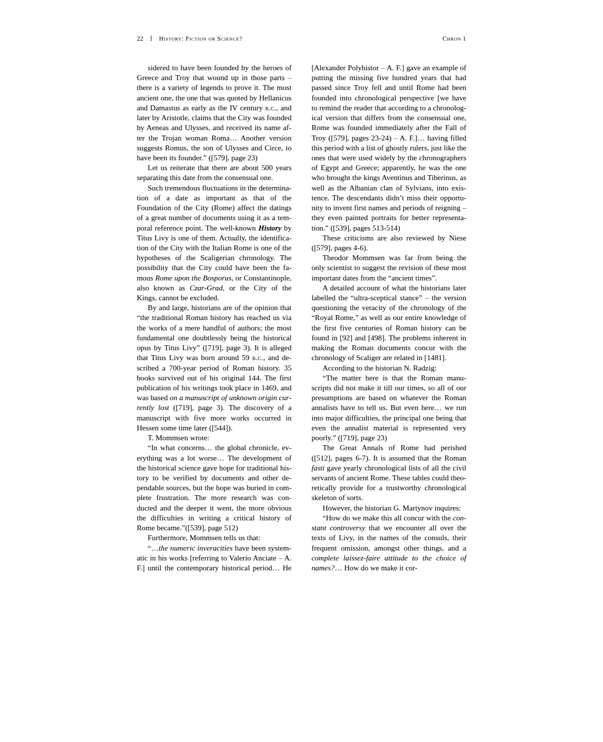22 History: Fiction or Science? Chron 1
sidered to have been founded by the heroes of Greece and Troy that wound up in those parts – there is a variety of legends to prove it. The most ancient one, the one that was quoted by Hellanicus and Damastus as early as the IV century b.c., and later by Aristotle, claims that the City was founded by Aeneas and Ulysses, and received its name after the Trojan woman Roma… Another version suggests Romus, the son of Ulysses and Circe, to have been its founder.” ([579], page 23)
Let us reiterate that there are about 500 years separating this date from the consensual one.
Such tremendous fluctuations in the determination of a date as important as that of the Foundation of the City (Rome) affect the datings of a great number of documents using it as a temporal reference point. The well-known History by Titus Livy is one of them. Actually, the identification of the City with the Italian Rome is one of the hypotheses of the Scaligerian chronology. The possibility that the City could have been the famous Rome upon the Bosporus, or Constantinople, also known as Czar-Grad, or the City of the Kings, cannot be excluded.
By and large, historians are of the opinion that “the traditional Roman history has reached us via the works of a mere handful of authors; the most fundamental one doubtlessly being the historical opus by Titus Livy” ([719], page 3). It is alleged that Titus Livy was born around 59 b.c., and described a 700-year period of Roman history. 35 books survived out of his original 144. The first publication of his writings took place in 1469, and was based on a manuscript of unknown origin currently lost ([719], page 3). The discovery of a manuscript with five more works occurred in Hessen some time later ([544]).
T. Mommsen wrote:
“In what concerns… the global chronicle, everything was a lot worse… The development of the historical science gave hope for traditional history to be verified by documents and other dependable sources, but the hope was buried in complete frustration. The more research was conducted and the deeper it went, the more obvious the difficulties in writing a critical history of Rome became.”([539], page 512)
Furthermore, Mommsen tells us that:
“…the numeric inveracities have been systematic in his works [referring to Valerio Anciate – A. F.] until the contemporary historical period… He [Alexander Polyhistor – A. F.] gave an example of putting the missing five hundred years that had passed since Troy fell and until Rome had been founded into chronological perspective [we have to remind the reader that according to a chronological version that differs from the consensual one, Rome was founded immediately after the Fall of Troy ([579], pages 23-24) – A. F.]… having filled this period with a list of ghostly rulers, just like the ones that were used widely by the chronographers of Egypt and Greece; apparently, he was the one who brought the kings Aventinus and Tiberinus, as well as the Albanian clan of Sylvians, into existence. The descendants didn’t miss their opportunity to invent first names and periods of reigning – they even painted portraits for better representation.” ([539], pages 513-514)
These criticisms are also reviewed by Niese ([579], pages 4-6).
Theodor Mommsen was far from being the only scientist to suggest the revision of these most important dates from the “ancient times”.
A detailed account of what the historians later labelled the “ultra-sceptical stance” – the version questioning the veracity of the chronology of the “Royal Rome,” as well as our entire knowledge of the first five centuries of Roman history can be found in [92] and [498]. The problems inherent in making the Roman documents concur with the chronology of Scaliger are related in [1481].
According to the historian N. Radzig:
“The matter here is that the Roman manuscripts did not make it till our times, so all of our presumptions are based on whatever the Roman annalists have to tell us. But even here… we run into major difficulties, the principal one being that even the annalist material is represented very poorly.” ([719], page 23)
The Great Annals of Rome had perished ([512], pages 6-7). It is assumed that the Roman fasti gave yearly chronological lists of all the civil servants of ancient Rome. These tables could theoretically provide for a trustworthy chronological skeleton of sorts.
However, the historian G. Martynov inquires:
“How do we make this all concur with the constant controversy that we encounter all over the texts of Livy, in the names of the consuls, their frequent omission, amongst other things, and a complete laissez-faire attitude to the choice of names?… How do we make it cor-